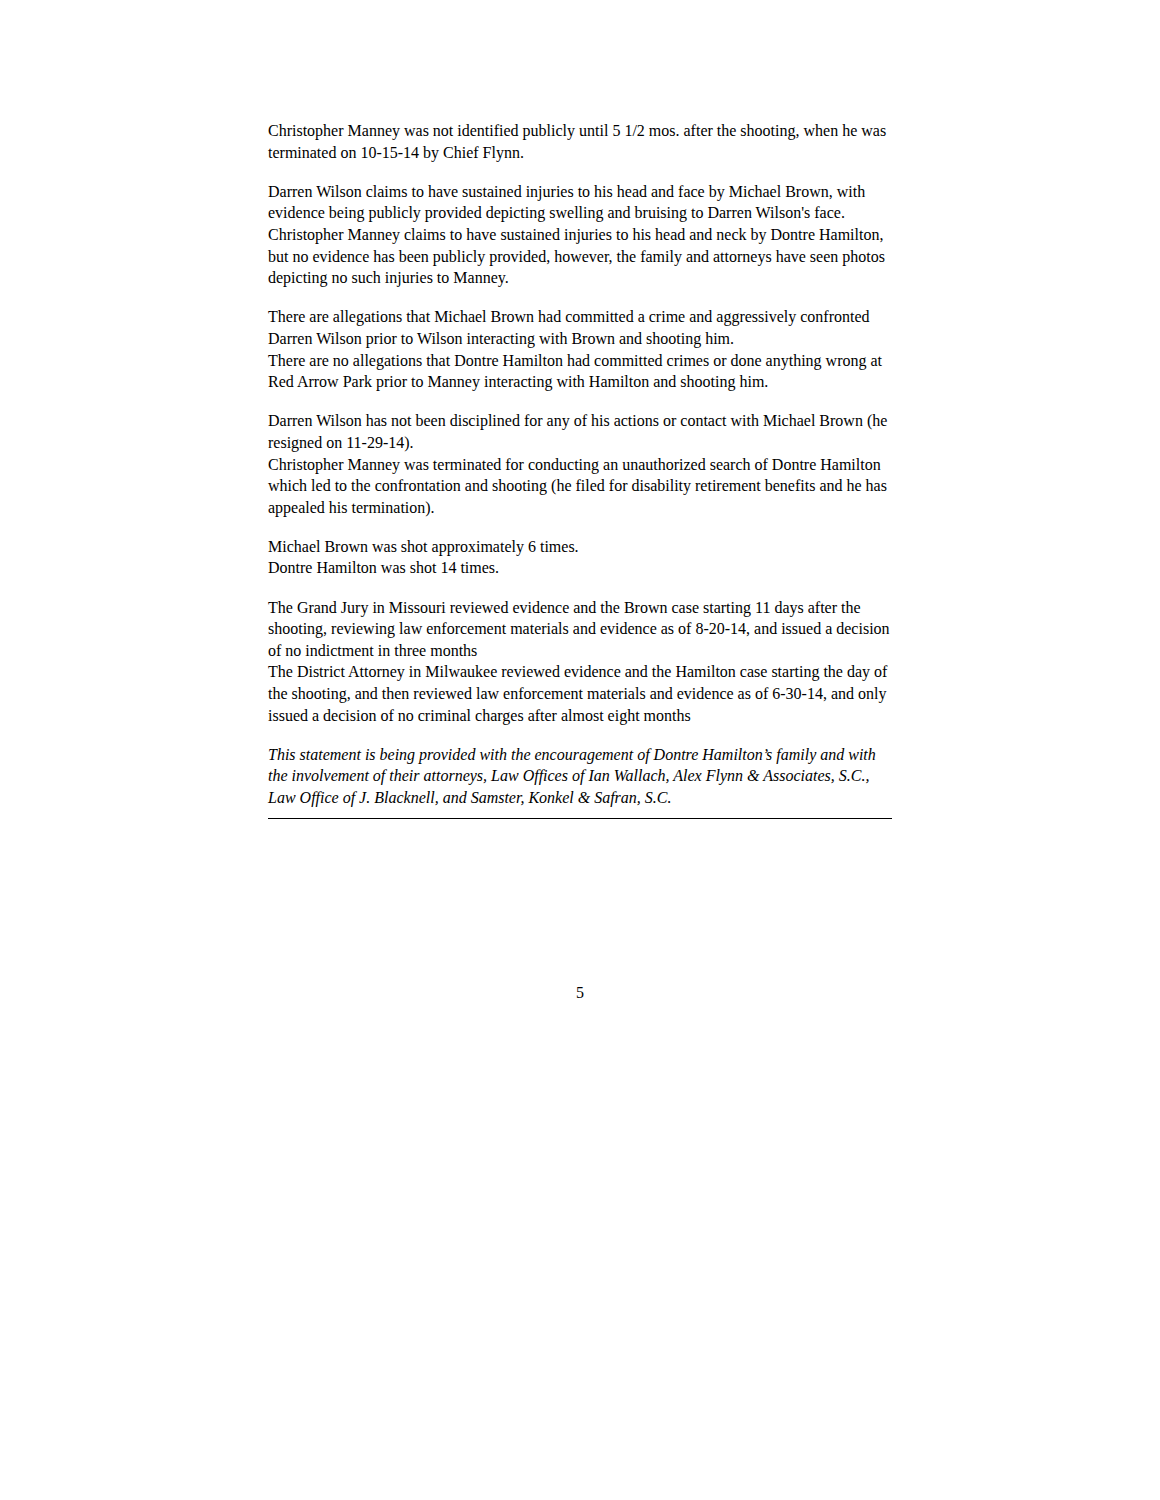Christopher Manney was not identified publicly until 5 1/2 mos. after the shooting, when he was terminated on 10-15-14 by Chief Flynn.
Darren Wilson claims to have sustained injuries to his head and face by Michael Brown, with evidence being publicly provided depicting swelling and bruising to Darren Wilson's face.
Christopher Manney claims to have sustained injuries to his head and neck by Dontre Hamilton, but no evidence has been publicly provided, however, the family and attorneys have seen photos depicting no such injuries to Manney.
There are allegations that Michael Brown had committed a crime and aggressively confronted Darren Wilson prior to Wilson interacting with Brown and shooting him.
There are no allegations that Dontre Hamilton had committed crimes or done anything wrong at Red Arrow Park prior to Manney interacting with Hamilton and shooting him.
Darren Wilson has not been disciplined for any of his actions or contact with Michael Brown (he resigned on 11-29-14).
Christopher Manney was terminated for conducting an unauthorized search of Dontre Hamilton which led to the confrontation and shooting (he filed for disability retirement benefits and he has appealed his termination).
Michael Brown was shot approximately 6 times.
Dontre Hamilton was shot 14 times.
The Grand Jury in Missouri reviewed evidence and the Brown case starting 11 days after the shooting, reviewing law enforcement materials and evidence as of 8-20-14, and issued a decision of no indictment in three months
The District Attorney in Milwaukee reviewed evidence and the Hamilton case starting the day of the shooting, and then reviewed law enforcement materials and evidence as of 6-30-14, and only issued a decision of no criminal charges after almost eight months
This statement is being provided with the encouragement of Dontre Hamilton’s family and with the involvement of their attorneys, Law Offices of Ian Wallach, Alex Flynn & Associates, S.C., Law Office of J. Blacknell, and Samster, Konkel & Safran, S.C.
5